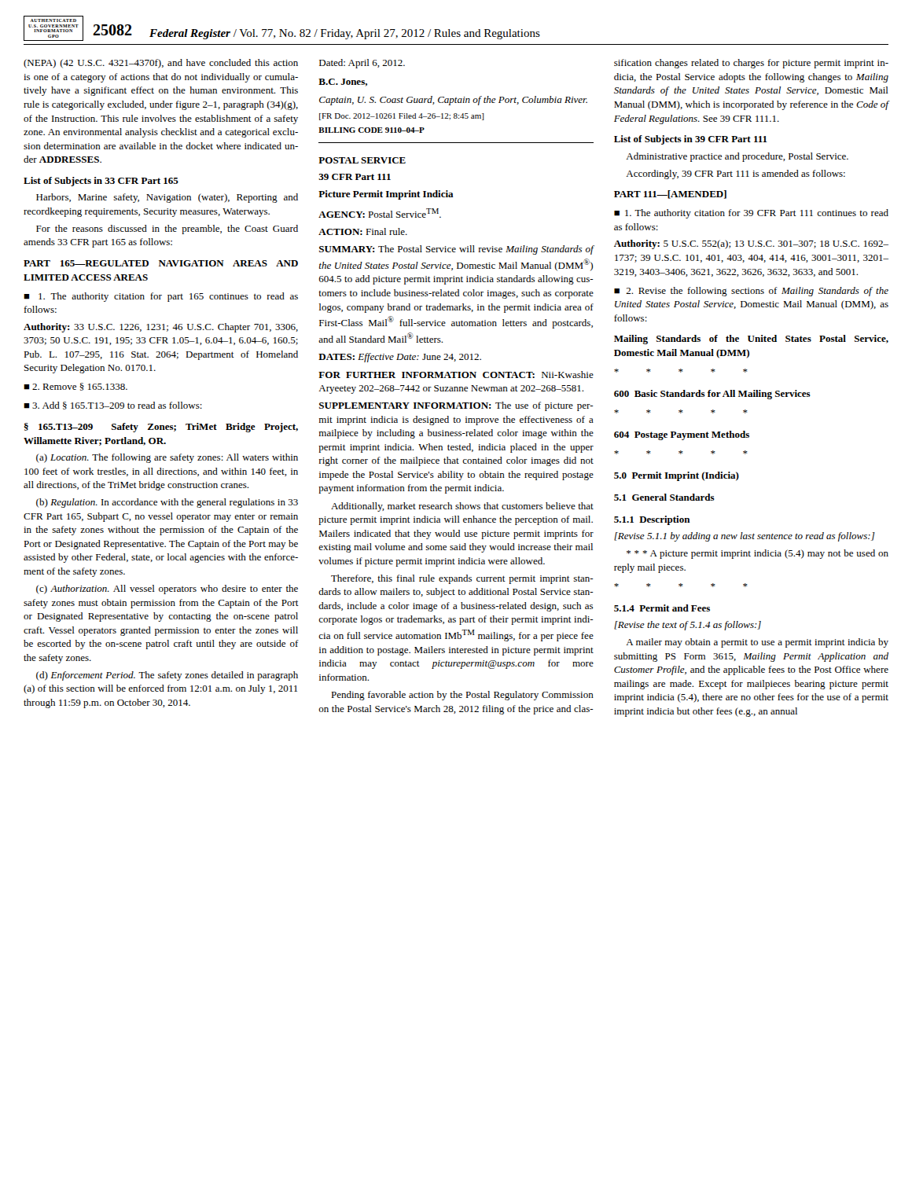AUTHENTICATED U.S. GOVERNMENT INFORMATION GPO
25082
Federal Register / Vol. 77, No. 82 / Friday, April 27, 2012 / Rules and Regulations
(NEPA) (42 U.S.C. 4321–4370f), and have concluded this action is one of a category of actions that do not individually or cumulatively have a significant effect on the human environment. This rule is categorically excluded, under figure 2–1, paragraph (34)(g), of the Instruction. This rule involves the establishment of a safety zone. An environmental analysis checklist and a categorical exclusion determination are available in the docket where indicated under ADDRESSES.
List of Subjects in 33 CFR Part 165
Harbors, Marine safety, Navigation (water), Reporting and recordkeeping requirements, Security measures, Waterways.
For the reasons discussed in the preamble, the Coast Guard amends 33 CFR part 165 as follows:
PART 165—REGULATED NAVIGATION AREAS AND LIMITED ACCESS AREAS
■ 1. The authority citation for part 165 continues to read as follows:
Authority: 33 U.S.C. 1226, 1231; 46 U.S.C. Chapter 701, 3306, 3703; 50 U.S.C. 191, 195; 33 CFR 1.05–1, 6.04–1, 6.04–6, 160.5; Pub. L. 107–295, 116 Stat. 2064; Department of Homeland Security Delegation No. 0170.1.
■ 2. Remove § 165.1338.
■ 3. Add § 165.T13–209 to read as follows:
§ 165.T13–209 Safety Zones; TriMet Bridge Project, Willamette River; Portland, OR.
(a) Location. The following are safety zones: All waters within 100 feet of work trestles, in all directions, and within 140 feet, in all directions, of the TriMet bridge construction cranes.
(b) Regulation. In accordance with the general regulations in 33 CFR Part 165, Subpart C, no vessel operator may enter or remain in the safety zones without the permission of the Captain of the Port or Designated Representative. The Captain of the Port may be assisted by other Federal, state, or local agencies with the enforcement of the safety zones.
(c) Authorization. All vessel operators who desire to enter the safety zones must obtain permission from the Captain of the Port or Designated Representative by contacting the on-scene patrol craft. Vessel operators granted permission to enter the zones will be escorted by the on-scene patrol craft until they are outside of the safety zones.
(d) Enforcement Period. The safety zones detailed in paragraph (a) of this section will be enforced from 12:01 a.m. on July 1, 2011 through 11:59 p.m. on October 30, 2014.
Dated: April 6, 2012.
B.C. Jones,
Captain, U. S. Coast Guard, Captain of the Port, Columbia River.
[FR Doc. 2012–10261 Filed 4–26–12; 8:45 am]
BILLING CODE 9110–04–P
POSTAL SERVICE
39 CFR Part 111
Picture Permit Imprint Indicia
AGENCY: Postal ServiceTM.
ACTION: Final rule.
SUMMARY: The Postal Service will revise Mailing Standards of the United States Postal Service, Domestic Mail Manual (DMM®) 604.5 to add picture permit imprint indicia standards allowing customers to include business-related color images, such as corporate logos, company brand or trademarks, in the permit indicia area of First-Class Mail® full-service automation letters and postcards, and all Standard Mail® letters.
DATES: Effective Date: June 24, 2012.
FOR FURTHER INFORMATION CONTACT: Nii-Kwashie Aryeetey 202–268–7442 or Suzanne Newman at 202–268–5581.
SUPPLEMENTARY INFORMATION: The use of picture permit imprint indicia is designed to improve the effectiveness of a mailpiece by including a business-related color image within the permit imprint indicia. When tested, indicia placed in the upper right corner of the mailpiece that contained color images did not impede the Postal Service's ability to obtain the required postage payment information from the permit indicia.
Additionally, market research shows that customers believe that picture permit imprint indicia will enhance the perception of mail. Mailers indicated that they would use picture permit imprints for existing mail volume and some said they would increase their mail volumes if picture permit imprint indicia were allowed.
Therefore, this final rule expands current permit imprint standards to allow mailers to, subject to additional Postal Service standards, include a color image of a business-related design, such as corporate logos or trademarks, as part of their permit imprint indicia on full service automation IMbTM mailings, for a per piece fee in addition to postage. Mailers interested in picture permit imprint indicia may contact picturepermit@usps.com for more information.
Pending favorable action by the Postal Regulatory Commission on the Postal Service's March 28, 2012 filing of the price and classification changes related to charges for picture permit imprint indicia, the Postal Service adopts the following changes to Mailing Standards of the United States Postal Service, Domestic Mail Manual (DMM), which is incorporated by reference in the Code of Federal Regulations. See 39 CFR 111.1.
List of Subjects in 39 CFR Part 111
Administrative practice and procedure, Postal Service.
Accordingly, 39 CFR Part 111 is amended as follows:
PART 111—[AMENDED]
■ 1. The authority citation for 39 CFR Part 111 continues to read as follows:
Authority: 5 U.S.C. 552(a); 13 U.S.C. 301–307; 18 U.S.C. 1692–1737; 39 U.S.C. 101, 401, 403, 404, 414, 416, 3001–3011, 3201–3219, 3403–3406, 3621, 3622, 3626, 3632, 3633, and 5001.
■ 2. Revise the following sections of Mailing Standards of the United States Postal Service, Domestic Mail Manual (DMM), as follows:
Mailing Standards of the United States Postal Service, Domestic Mail Manual (DMM)
* * * * *
600 Basic Standards for All Mailing Services
* * * * *
604 Postage Payment Methods
* * * * *
5.0 Permit Imprint (Indicia)
5.1 General Standards
5.1.1 Description
[Revise 5.1.1 by adding a new last sentence to read as follows:]
* * * A picture permit imprint indicia (5.4) may not be used on reply mail pieces.
* * * * *
5.1.4 Permit and Fees
[Revise the text of 5.1.4 as follows:]
A mailer may obtain a permit to use a permit imprint indicia by submitting PS Form 3615, Mailing Permit Application and Customer Profile, and the applicable fees to the Post Office where mailings are made. Except for mailpieces bearing picture permit imprint indicia (5.4), there are no other fees for the use of a permit imprint indicia but other fees (e.g., an annual